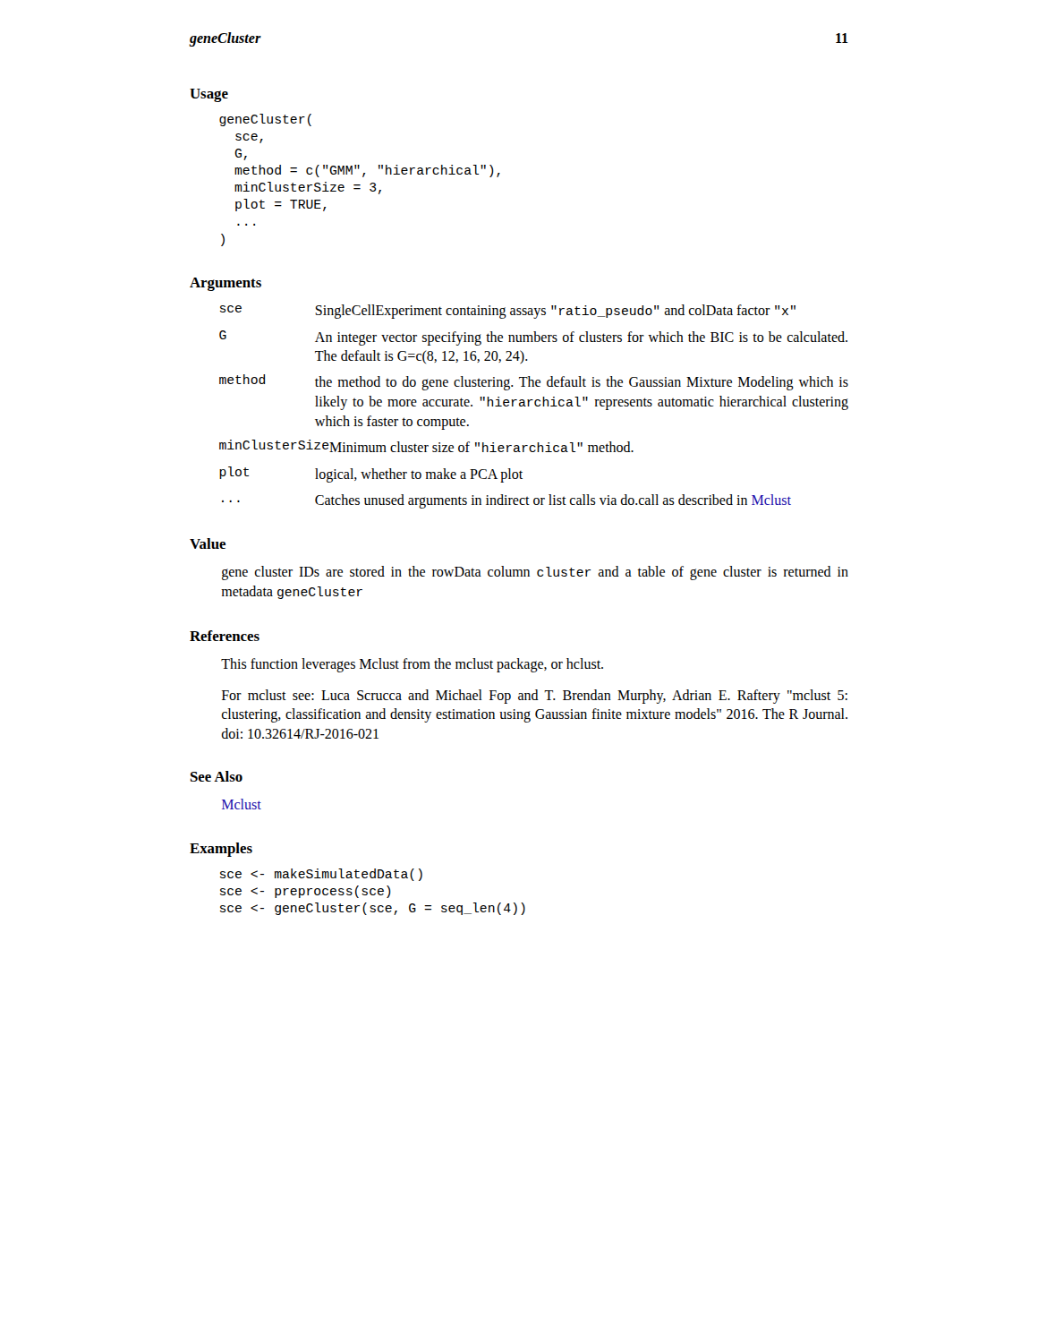geneCluster 11
Usage
geneCluster(
  sce,
  G,
  method = c("GMM", "hierarchical"),
  minClusterSize = 3,
  plot = TRUE,
  ...
)
Arguments
sce
SingleCellExperiment containing assays "ratio_pseudo" and colData factor "x"
G
An integer vector specifying the numbers of clusters for which the BIC is to be calculated. The default is G=c(8, 12, 16, 20, 24).
method
the method to do gene clustering. The default is the Gaussian Mixture Modeling which is likely to be more accurate. "hierarchical" represents automatic hierarchical clustering which is faster to compute.
minClusterSize
Minimum cluster size of "hierarchical" method.
plot
logical, whether to make a PCA plot
...
Catches unused arguments in indirect or list calls via do.call as described in Mclust
Value
gene cluster IDs are stored in the rowData column cluster and a table of gene cluster is returned in metadata geneCluster
References
This function leverages Mclust from the mclust package, or hclust.
For mclust see: Luca Scrucca and Michael Fop and T. Brendan Murphy, Adrian E. Raftery "mclust 5: clustering, classification and density estimation using Gaussian finite mixture models" 2016. The R Journal. doi: 10.32614/RJ-2016-021
See Also
Mclust
Examples
sce <- makeSimulatedData()
sce <- preprocess(sce)
sce <- geneCluster(sce, G = seq_len(4))